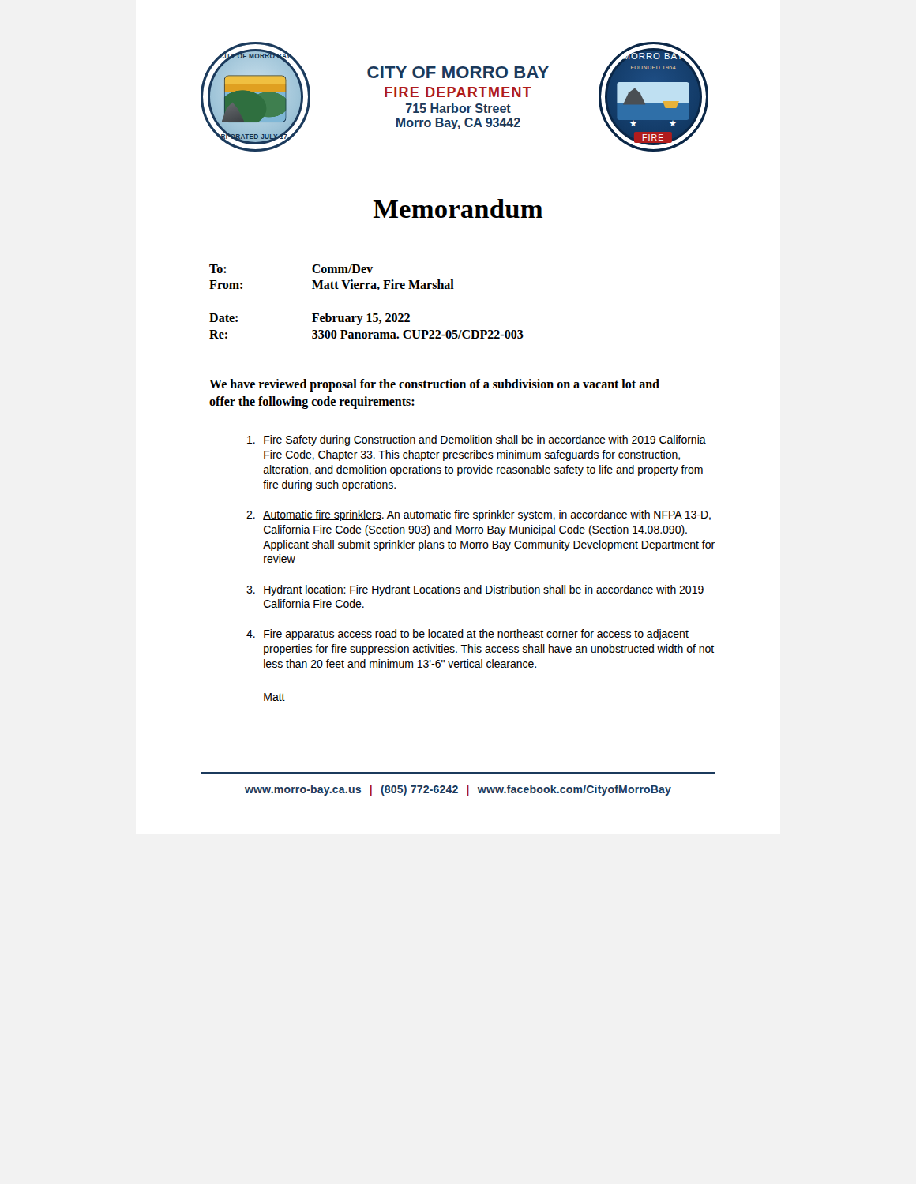CITY OF MORRO BAY INCORPORATED JULY 17, 1964
CITY OF MORRO BAY
FIRE DEPARTMENT
715 Harbor Street Morro Bay, CA 93442
MORRO BAY
FOUNDED 1964
★★
FIRE
Memorandum
| To: | Comm/Dev |
| From: | Matt Vierra, Fire Marshal |
| Date: | February 15, 2022 |
| Re: | 3300 Panorama. CUP22-05/CDP22-003 |
We have reviewed proposal for the construction of a subdivision on a vacant lot and offer the following code requirements:
Fire Safety during Construction and Demolition shall be in accordance with 2019 California Fire Code, Chapter 33. This chapter prescribes minimum safeguards for construction, alteration, and demolition operations to provide reasonable safety to life and property from fire during such operations.
Automatic fire sprinklers. An automatic fire sprinkler system, in accordance with NFPA 13-D, California Fire Code (Section 903) and Morro Bay Municipal Code (Section 14.08.090). Applicant shall submit sprinkler plans to Morro Bay Community Development Department for review
Hydrant location: Fire Hydrant Locations and Distribution shall be in accordance with 2019 California Fire Code.
Fire apparatus access road to be located at the northeast corner for access to adjacent properties for fire suppression activities. This access shall have an unobstructed width of not less than 20 feet and minimum 13'-6" vertical clearance.
Matt
www.morro-bay.ca.us | (805) 772-6242 | www.facebook.com/CityofMorroBay